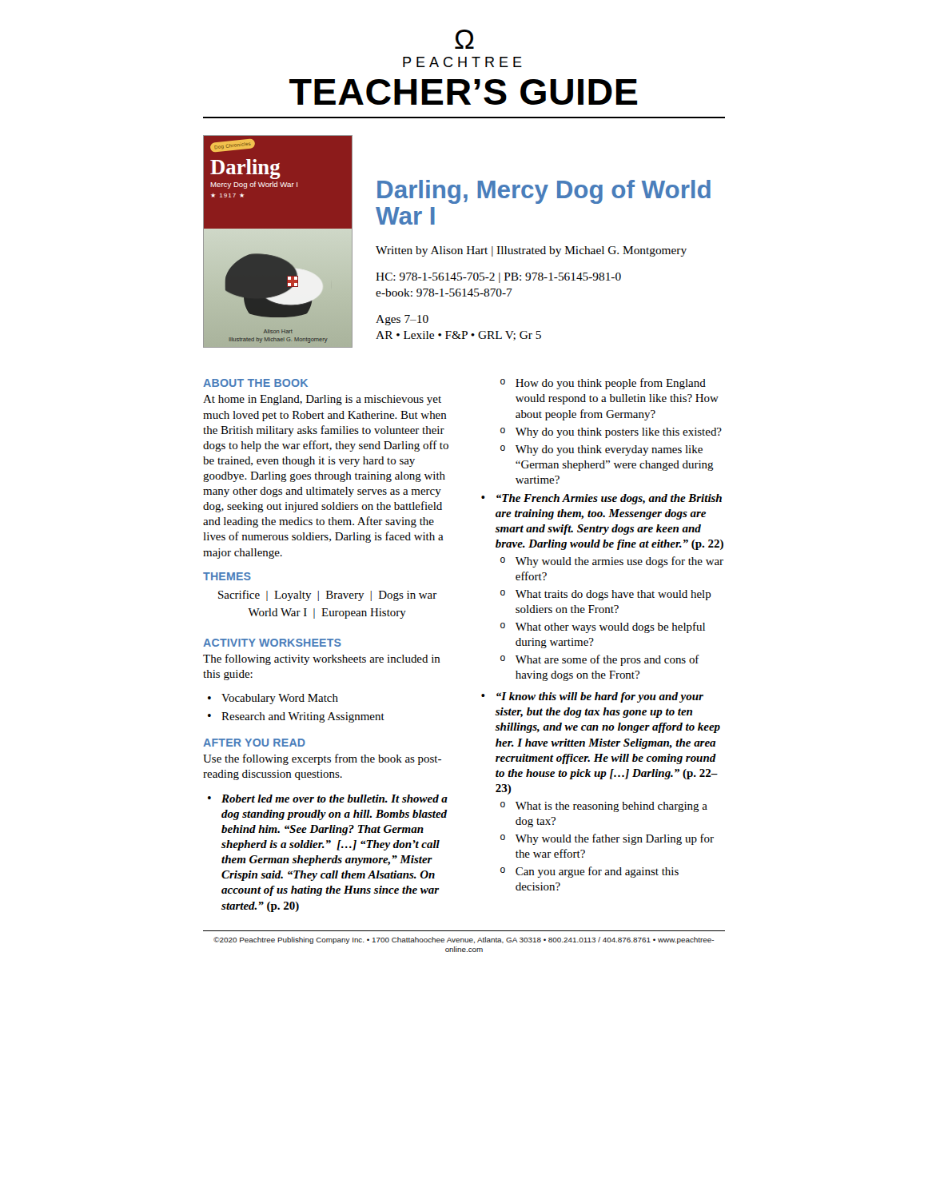Ω
PEACHTREE
TEACHER’S GUIDE
Dog Chronicles
Darling
Mercy Dog of World War I
★ 1917 ★
Alison Hart
Illustrated by Michael G. Montgomery
Darling, Mercy Dog of World War I
Written by Alison Hart | Illustrated by Michael G. Montgomery
HC: 978-1-56145-705-2 | PB: 978-1-56145-981-0 e-book: 978-1-56145-870-7
Ages 7–10 AR • Lexile • F&P • GRL V; Gr 5
About the Book
At home in England, Darling is a mischievous yet much loved pet to Robert and Katherine. But when the British military asks families to volunteer their dogs to help the war effort, they send Darling off to be trained, even though it is very hard to say goodbye. Darling goes through training along with many other dogs and ultimately serves as a mercy dog, seeking out injured soldiers on the battlefield and leading the medics to them. After saving the lives of numerous soldiers, Darling is faced with a major challenge.
Themes
Sacrifice | Loyalty | Bravery | Dogs in war
World War I | European History
Activity Worksheets
The following activity worksheets are included in this guide:
Vocabulary Word Match
Research and Writing Assignment
After You Read
Use the following excerpts from the book as post-reading discussion questions.
Robert led me over to the bulletin. It showed a dog standing proudly on a hill. Bombs blasted behind him. “See Darling? That German shepherd is a soldier.” […] “They don’t call them German shepherds anymore,” Mister Crispin said. “They call them Alsatians. On account of us hating the Huns since the war started.” (p. 20)
How do you think people from England would respond to a bulletin like this? How about people from Germany?
Why do you think posters like this existed?
Why do you think everyday names like “German shepherd” were changed during wartime?
“The French Armies use dogs, and the British are training them, too. Messenger dogs are smart and swift. Sentry dogs are keen and brave. Darling would be fine at either.” (p. 22)
Why would the armies use dogs for the war effort?
What traits do dogs have that would help soldiers on the Front?
What other ways would dogs be helpful during wartime?
What are some of the pros and cons of having dogs on the Front?
“I know this will be hard for you and your sister, but the dog tax has gone up to ten shillings, and we can no longer afford to keep her. I have written Mister Seligman, the area recruitment officer. He will be coming round to the house to pick up […] Darling.” (p. 22–23)
What is the reasoning behind charging a dog tax?
Why would the father sign Darling up for the war effort?
Can you argue for and against this decision?
©2020 Peachtree Publishing Company Inc. • 1700 Chattahoochee Avenue, Atlanta, GA 30318 • 800.241.0113 / 404.876.8761 • www.peachtree-online.com